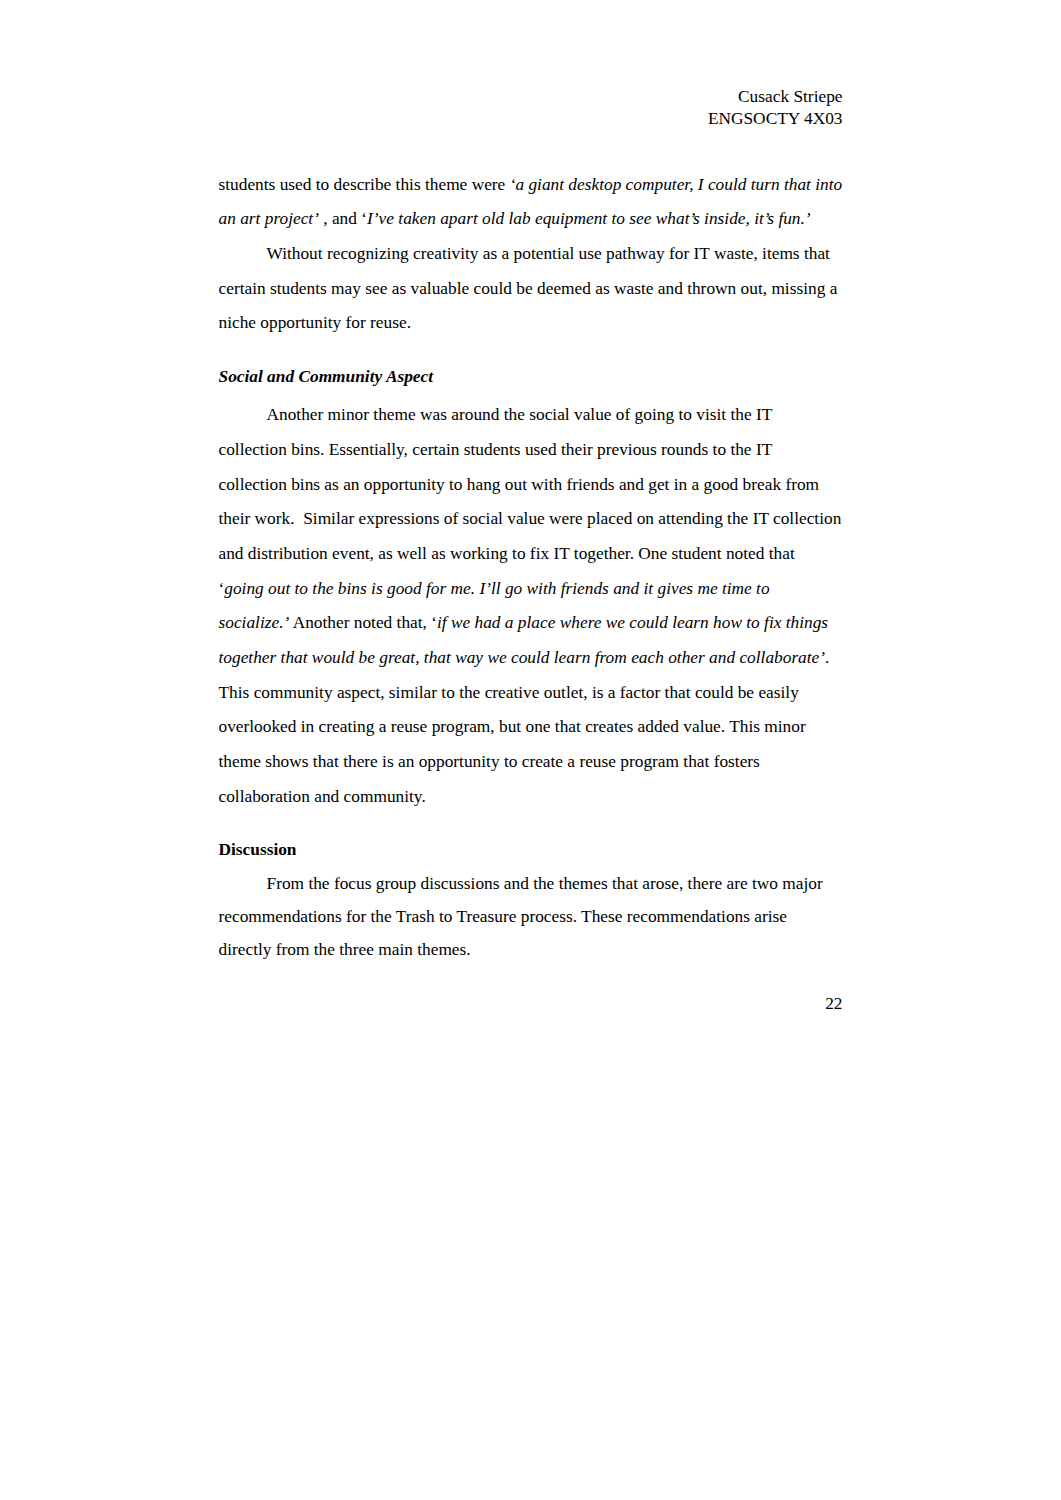Cusack Striepe
ENGSOCTY 4X03
students used to describe this theme were ‘a giant desktop computer, I could turn that into an art project’ , and ‘I’ve taken apart old lab equipment to see what’s inside, it’s fun.’
Without recognizing creativity as a potential use pathway for IT waste, items that certain students may see as valuable could be deemed as waste and thrown out, missing a niche opportunity for reuse.
Social and Community Aspect
Another minor theme was around the social value of going to visit the IT collection bins. Essentially, certain students used their previous rounds to the IT collection bins as an opportunity to hang out with friends and get in a good break from their work. Similar expressions of social value were placed on attending the IT collection and distribution event, as well as working to fix IT together. One student noted that ‘going out to the bins is good for me. I’ll go with friends and it gives me time to socialize.’ Another noted that, ‘if we had a place where we could learn how to fix things together that would be great, that way we could learn from each other and collaborate’. This community aspect, similar to the creative outlet, is a factor that could be easily overlooked in creating a reuse program, but one that creates added value. This minor theme shows that there is an opportunity to create a reuse program that fosters collaboration and community.
Discussion
From the focus group discussions and the themes that arose, there are two major recommendations for the Trash to Treasure process. These recommendations arise directly from the three main themes.
22